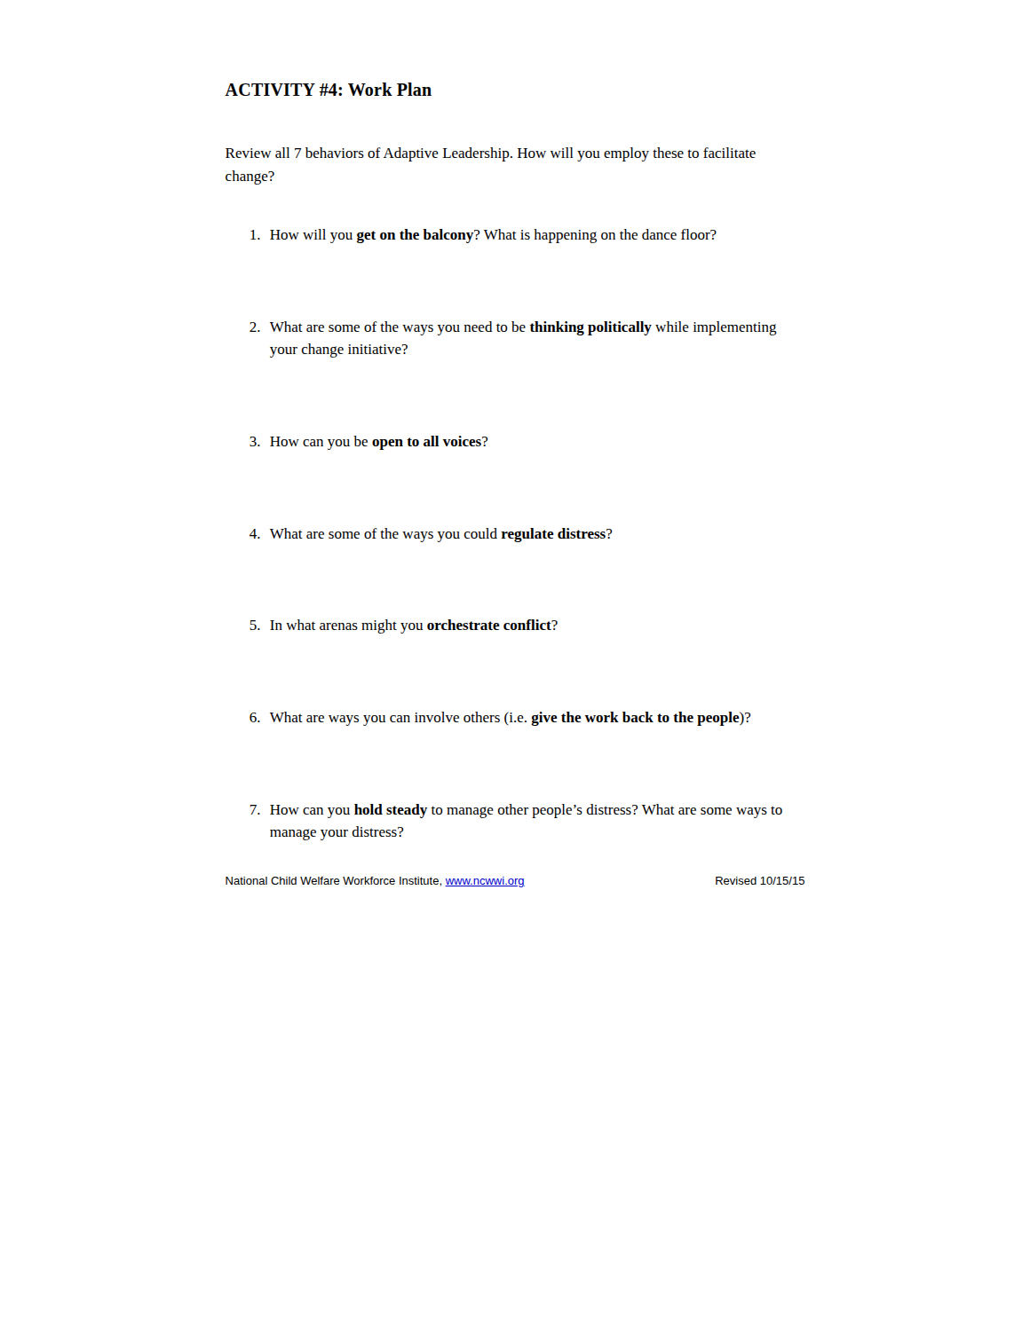ACTIVITY #4: Work Plan
Review all 7 behaviors of Adaptive Leadership. How will you employ these to facilitate change?
How will you get on the balcony? What is happening on the dance floor?
What are some of the ways you need to be thinking politically while implementing your change initiative?
How can you be open to all voices?
What are some of the ways you could regulate distress?
In what arenas might you orchestrate conflict?
What are ways you can involve others (i.e. give the work back to the people)?
How can you hold steady to manage other people’s distress? What are some ways to manage your distress?
National Child Welfare Workforce Institute, www.ncwwi.org
Revised 10/15/15